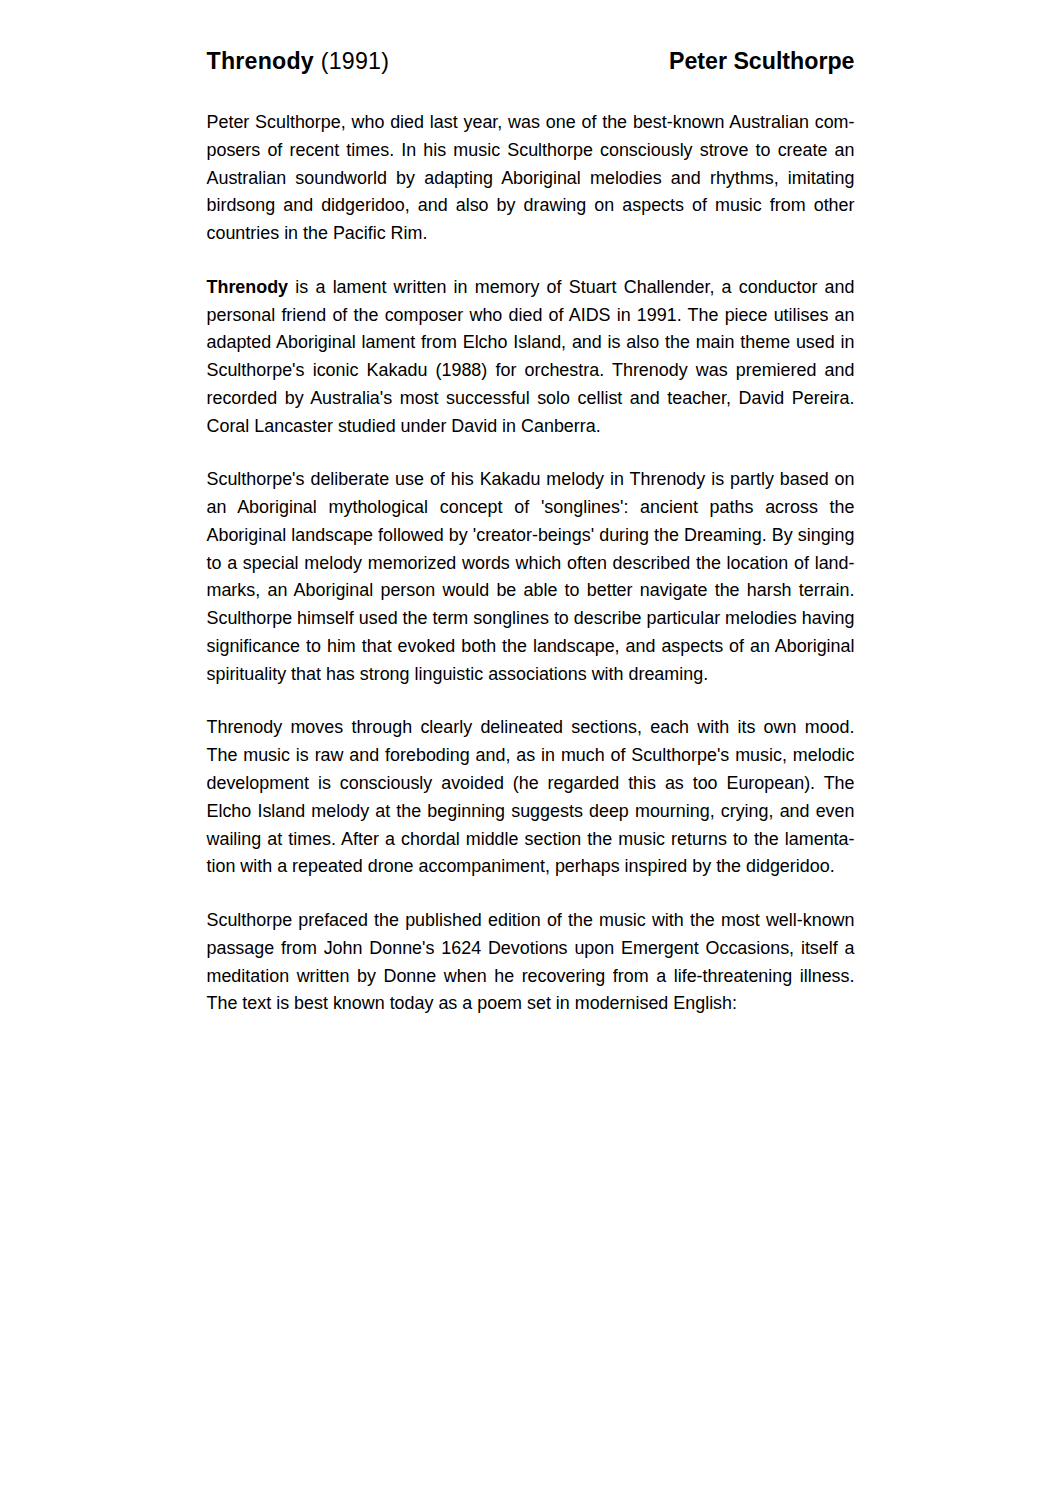Threnody (1991)
Peter Sculthorpe
Peter Sculthorpe, who died last year, was one of the best-known Australian composers of recent times. In his music Sculthorpe consciously strove to create an Australian soundworld by adapting Aboriginal melodies and rhythms, imitating birdsong and didgeridoo, and also by drawing on aspects of music from other countries in the Pacific Rim.
Threnody is a lament written in memory of Stuart Challender, a conductor and personal friend of the composer who died of AIDS in 1991. The piece utilises an adapted Aboriginal lament from Elcho Island, and is also the main theme used in Sculthorpe's iconic Kakadu (1988) for orchestra. Threnody was premiered and recorded by Australia's most successful solo cellist and teacher, David Pereira. Coral Lancaster studied under David in Canberra.
Sculthorpe's deliberate use of his Kakadu melody in Threnody is partly based on an Aboriginal mythological concept of 'songlines': ancient paths across the Aboriginal landscape followed by 'creator-beings' during the Dreaming. By singing to a special melody memorized words which often described the location of landmarks, an Aboriginal person would be able to better navigate the harsh terrain. Sculthorpe himself used the term songlines to describe particular melodies having significance to him that evoked both the landscape, and aspects of an Aboriginal spirituality that has strong linguistic associations with dreaming.
Threnody moves through clearly delineated sections, each with its own mood. The music is raw and foreboding and, as in much of Sculthorpe's music, melodic development is consciously avoided (he regarded this as too European). The Elcho Island melody at the beginning suggests deep mourning, crying, and even wailing at times. After a chordal middle section the music returns to the lamentation with a repeated drone accompaniment, perhaps inspired by the didgeridoo.
Sculthorpe prefaced the published edition of the music with the most well-known passage from John Donne's 1624 Devotions upon Emergent Occasions, itself a meditation written by Donne when he recovering from a life-threatening illness. The text is best known today as a poem set in modernised English: